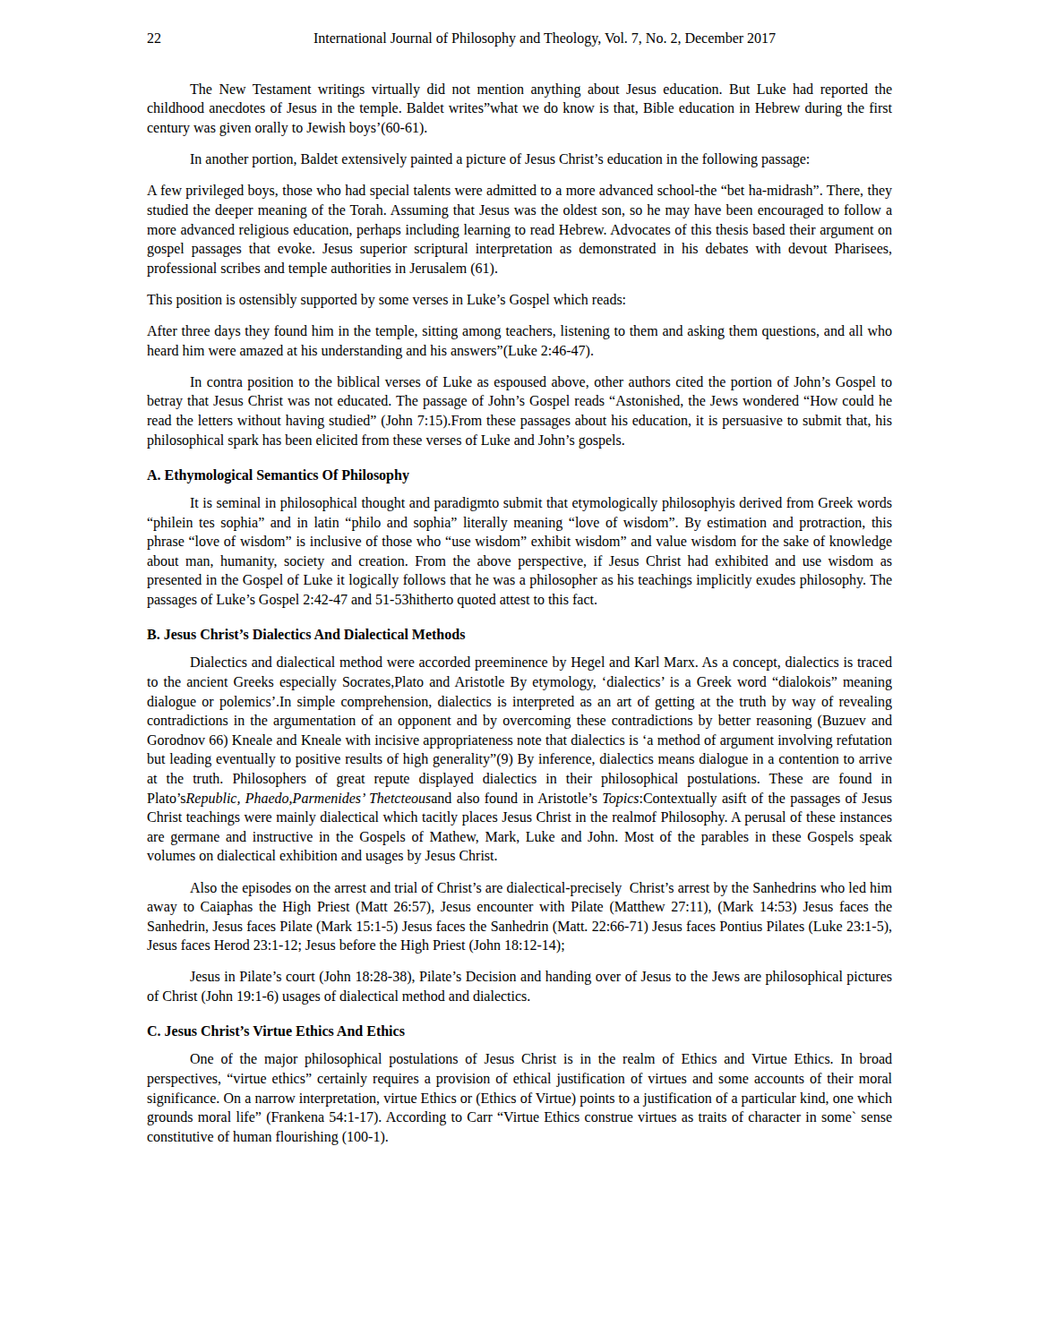22
International Journal of Philosophy and Theology, Vol. 7, No. 2, December 2017
The New Testament writings virtually did not mention anything about Jesus education. But Luke had reported the childhood anecdotes of Jesus in the temple. Baldet writes”what we do know is that, Bible education in Hebrew during the first century was given orally to Jewish boys’(60-61).
In another portion, Baldet extensively painted a picture of Jesus Christ’s education in the following passage:
A few privileged boys, those who had special talents were admitted to a more advanced school-the “bet ha-midrash”. There, they studied the deeper meaning of the Torah. Assuming that Jesus was the oldest son, so he may have been encouraged to follow a more advanced religious education, perhaps including learning to read Hebrew. Advocates of this thesis based their argument on gospel passages that evoke. Jesus superior scriptural interpretation as demonstrated in his debates with devout Pharisees, professional scribes and temple authorities in Jerusalem (61).
This position is ostensibly supported by some verses in Luke’s Gospel which reads:
After three days they found him in the temple, sitting among teachers, listening to them and asking them questions, and all who heard him were amazed at his understanding and his answers”(Luke 2:46-47).
In contra position to the biblical verses of Luke as espoused above, other authors cited the portion of John’s Gospel to betray that Jesus Christ was not educated. The passage of John’s Gospel reads “Astonished, the Jews wondered “How could he read the letters without having studied” (John 7:15).From these passages about his education, it is persuasive to submit that, his philosophical spark has been elicited from these verses of Luke and John’s gospels.
A. Ethymological Semantics Of Philosophy
It is seminal in philosophical thought and paradigmto submit that etymologically philosophyis derived from Greek words “philein tes sophia” and in latin “philo and sophia” literally meaning “love of wisdom”. By estimation and protraction, this phrase “love of wisdom” is inclusive of those who “use wisdom” exhibit wisdom” and value wisdom for the sake of knowledge about man, humanity, society and creation. From the above perspective, if Jesus Christ had exhibited and use wisdom as presented in the Gospel of Luke it logically follows that he was a philosopher as his teachings implicitly exudes philosophy. The passages of Luke’s Gospel 2:42-47 and 51-53hitherto quoted attest to this fact.
B. Jesus Christ’s Dialectics And Dialectical Methods
Dialectics and dialectical method were accorded preeminence by Hegel and Karl Marx. As a concept, dialectics is traced to the ancient Greeks especially Socrates,Plato and Aristotle By etymology, ‘dialectics’ is a Greek word “dialokois” meaning dialogue or polemics’.In simple comprehension, dialectics is interpreted as an art of getting at the truth by way of revealing contradictions in the argumentation of an opponent and by overcoming these contradictions by better reasoning (Buzuev and Gorodnov 66) Kneale and Kneale with incisive appropriateness note that dialectics is ‘a method of argument involving refutation but leading eventually to positive results of high generality”(9) By inference, dialectics means dialogue in a contention to arrive at the truth. Philosophers of great repute displayed dialectics in their philosophical postulations. These are found in Plato’sRepublic, Phaedo,Parmenides’ Thetcteousand also found in Aristotle’s Topics:Contextually asift of the passages of Jesus Christ teachings were mainly dialectical which tacitly places Jesus Christ in the realmof Philosophy. A perusal of these instances are germane and instructive in the Gospels of Mathew, Mark, Luke and John. Most of the parables in these Gospels speak volumes on dialectical exhibition and usages by Jesus Christ.
Also the episodes on the arrest and trial of Christ’s are dialectical-precisely Christ’s arrest by the Sanhedrins who led him away to Caiaphas the High Priest (Matt 26:57), Jesus encounter with Pilate (Matthew 27:11), (Mark 14:53) Jesus faces the Sanhedrin, Jesus faces Pilate (Mark 15:1-5) Jesus faces the Sanhedrin (Matt. 22:66-71) Jesus faces Pontius Pilates (Luke 23:1-5), Jesus faces Herod 23:1-12; Jesus before the High Priest (John 18:12-14);
Jesus in Pilate’s court (John 18:28-38), Pilate’s Decision and handing over of Jesus to the Jews are philosophical pictures of Christ (John 19:1-6) usages of dialectical method and dialectics.
C. Jesus Christ’s Virtue Ethics And Ethics
One of the major philosophical postulations of Jesus Christ is in the realm of Ethics and Virtue Ethics. In broad perspectives, “virtue ethics” certainly requires a provision of ethical justification of virtues and some accounts of their moral significance. On a narrow interpretation, virtue Ethics or (Ethics of Virtue) points to a justification of a particular kind, one which grounds moral life” (Frankena 54:1-17). According to Carr “Virtue Ethics construe virtues as traits of character in some` sense constitutive of human flourishing (100-1).